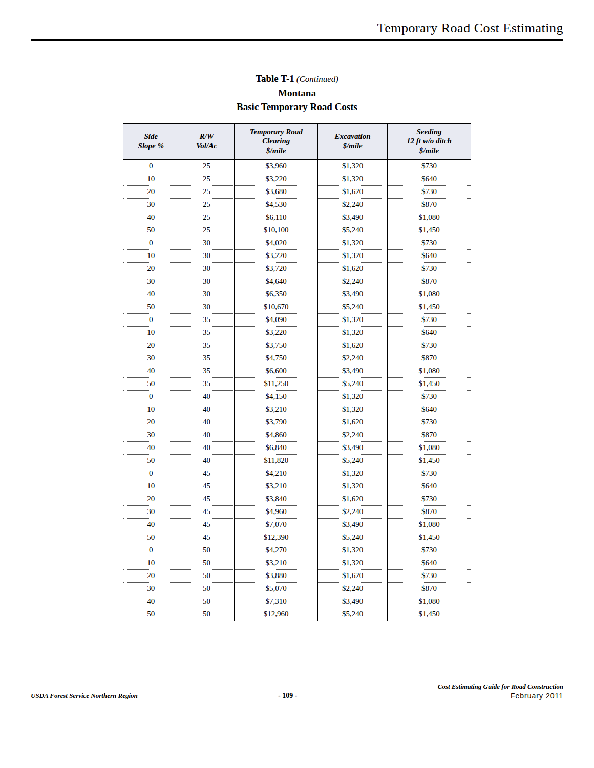Temporary Road Cost Estimating
Table T-1 (Continued)
Montana
Basic Temporary Road Costs
| Side Slope % | R/W Vol/Ac | Temporary Road Clearing $/mile | Excavation $/mile | Seeding 12 ft w/o ditch $/mile |
| --- | --- | --- | --- | --- |
| 0 | 25 | $3,960 | $1,320 | $730 |
| 10 | 25 | $3,220 | $1,320 | $640 |
| 20 | 25 | $3,680 | $1,620 | $730 |
| 30 | 25 | $4,530 | $2,240 | $870 |
| 40 | 25 | $6,110 | $3,490 | $1,080 |
| 50 | 25 | $10,100 | $5,240 | $1,450 |
| 0 | 30 | $4,020 | $1,320 | $730 |
| 10 | 30 | $3,220 | $1,320 | $640 |
| 20 | 30 | $3,720 | $1,620 | $730 |
| 30 | 30 | $4,640 | $2,240 | $870 |
| 40 | 30 | $6,350 | $3,490 | $1,080 |
| 50 | 30 | $10,670 | $5,240 | $1,450 |
| 0 | 35 | $4,090 | $1,320 | $730 |
| 10 | 35 | $3,220 | $1,320 | $640 |
| 20 | 35 | $3,750 | $1,620 | $730 |
| 30 | 35 | $4,750 | $2,240 | $870 |
| 40 | 35 | $6,600 | $3,490 | $1,080 |
| 50 | 35 | $11,250 | $5,240 | $1,450 |
| 0 | 40 | $4,150 | $1,320 | $730 |
| 10 | 40 | $3,210 | $1,320 | $640 |
| 20 | 40 | $3,790 | $1,620 | $730 |
| 30 | 40 | $4,860 | $2,240 | $870 |
| 40 | 40 | $6,840 | $3,490 | $1,080 |
| 50 | 40 | $11,820 | $5,240 | $1,450 |
| 0 | 45 | $4,210 | $1,320 | $730 |
| 10 | 45 | $3,210 | $1,320 | $640 |
| 20 | 45 | $3,840 | $1,620 | $730 |
| 30 | 45 | $4,960 | $2,240 | $870 |
| 40 | 45 | $7,070 | $3,490 | $1,080 |
| 50 | 45 | $12,390 | $5,240 | $1,450 |
| 0 | 50 | $4,270 | $1,320 | $730 |
| 10 | 50 | $3,210 | $1,320 | $640 |
| 20 | 50 | $3,880 | $1,620 | $730 |
| 30 | 50 | $5,070 | $2,240 | $870 |
| 40 | 50 | $7,310 | $3,490 | $1,080 |
| 50 | 50 | $12,960 | $5,240 | $1,450 |
USDA Forest Service Northern Region
- 109 -
Cost Estimating Guide for Road Construction
February 2011